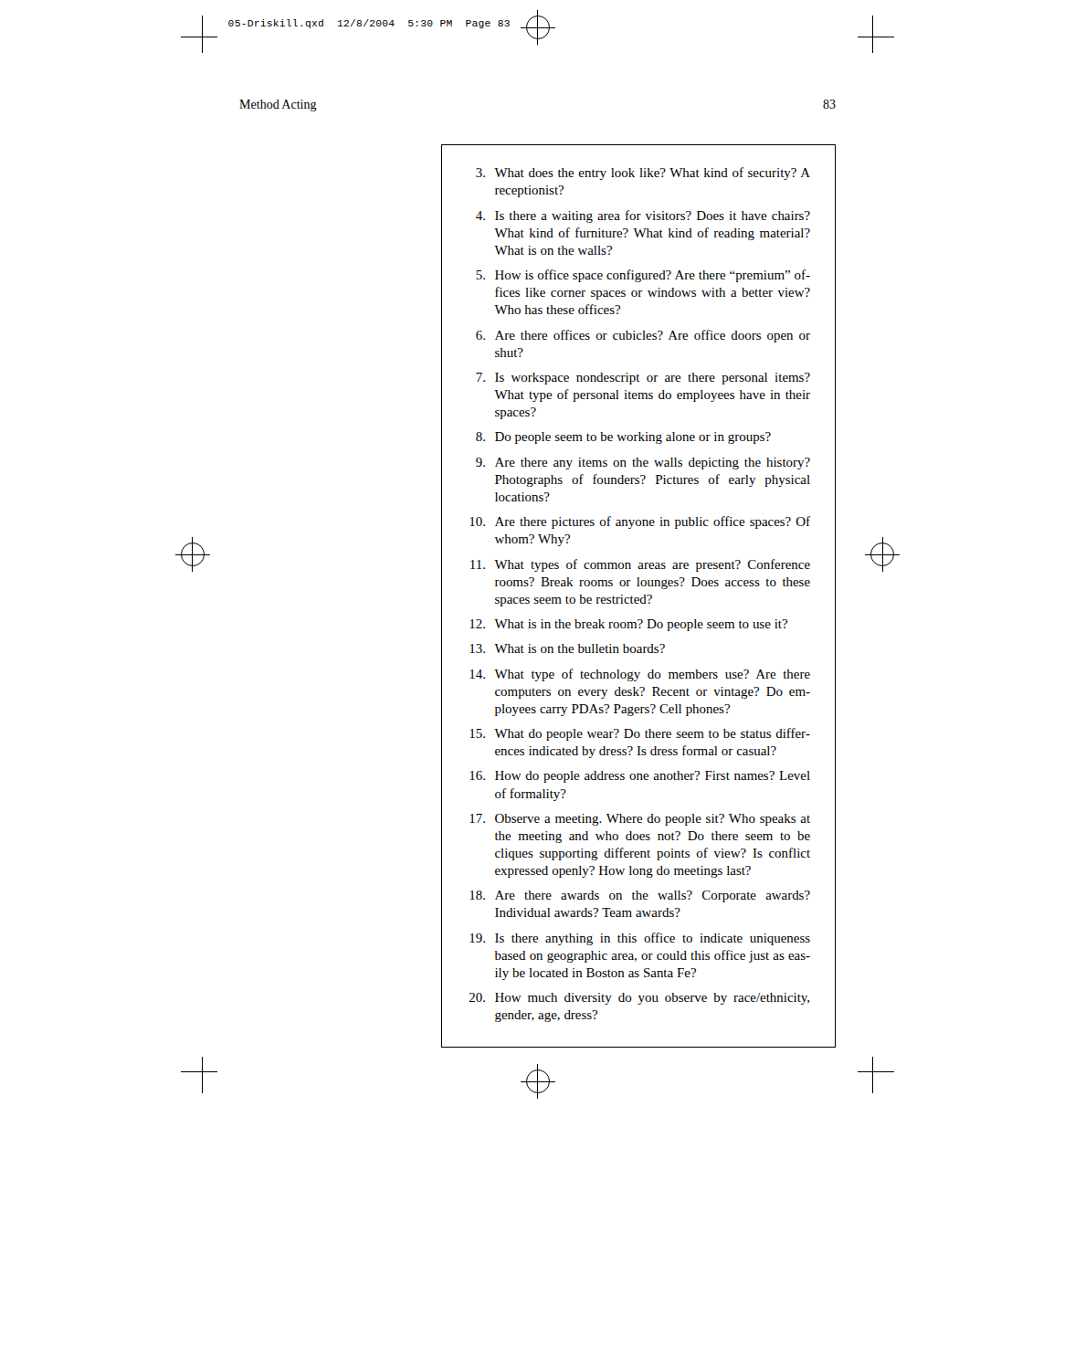05-Driskill.qxd 12/8/2004 5:30 PM Page 83
Method Acting 83
What does the entry look like? What kind of security? A receptionist?
Is there a waiting area for visitors? Does it have chairs? What kind of furniture? What kind of reading material? What is on the walls?
How is office space configured? Are there “premium” offices like corner spaces or windows with a better view? Who has these offices?
Are there offices or cubicles? Are office doors open or shut?
Is workspace nondescript or are there personal items? What type of personal items do employees have in their spaces?
Do people seem to be working alone or in groups?
Are there any items on the walls depicting the history? Photographs of founders? Pictures of early physical locations?
Are there pictures of anyone in public office spaces? Of whom? Why?
What types of common areas are present? Conference rooms? Break rooms or lounges? Does access to these spaces seem to be restricted?
What is in the break room? Do people seem to use it?
What is on the bulletin boards?
What type of technology do members use? Are there computers on every desk? Recent or vintage? Do employees carry PDAs? Pagers? Cell phones?
What do people wear? Do there seem to be status differences indicated by dress? Is dress formal or casual?
How do people address one another? First names? Level of formality?
Observe a meeting. Where do people sit? Who speaks at the meeting and who does not? Do there seem to be cliques supporting different points of view? Is conflict expressed openly? How long do meetings last?
Are there awards on the walls? Corporate awards? Individual awards? Team awards?
Is there anything in this office to indicate uniqueness based on geographic area, or could this office just as easily be located in Boston as Santa Fe?
How much diversity do you observe by race/ethnicity, gender, age, dress?